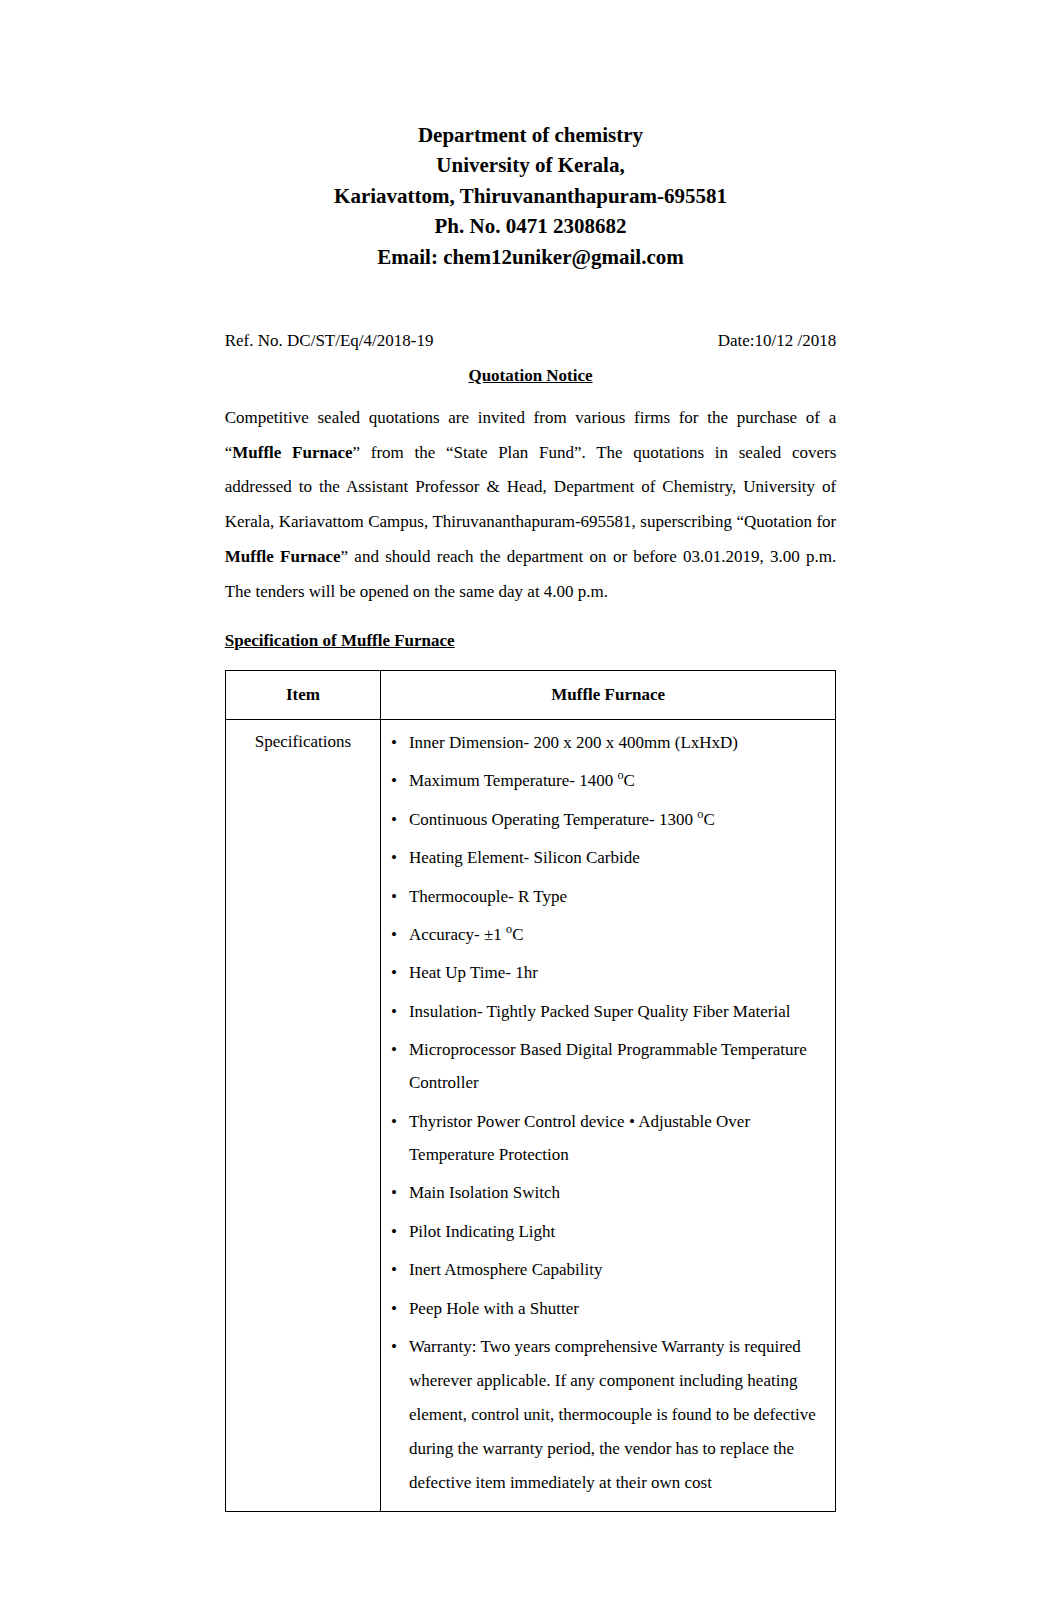Department of chemistry
University of Kerala,
Kariavattom, Thiruvananthapuram-695581
Ph. No. 0471 2308682
Email: chem12uniker@gmail.com
Ref. No. DC/ST/Eq/4/2018-19 Date:10/12 /2018
Quotation Notice
Competitive sealed quotations are invited from various firms for the purchase of a “Muffle Furnace” from the “State Plan Fund”. The quotations in sealed covers addressed to the Assistant Professor & Head, Department of Chemistry, University of Kerala, Kariavattom Campus, Thiruvananthapuram-695581, superscribing “Quotation for Muffle Furnace” and should reach the department on or before 03.01.2019, 3.00 p.m. The tenders will be opened on the same day at 4.00 p.m.
Specification of Muffle Furnace
| Item | Muffle Furnace |
| --- | --- |
| Specifications | Inner Dimension- 200 x 200 x 400mm (LxHxD) Maximum Temperature- 1400 o C Continuous Operating Temperature- 1300 o C Heating Element- Silicon Carbide Thermocouple- R Type Accuracy- ±1 o C Heat Up Time- 1hr Insulation- Tightly Packed Super Quality Fiber Material Microprocessor Based Digital Programmable Temperature Controller Thyristor Power Control device • Adjustable Over Temperature Protection Main Isolation Switch Pilot Indicating Light Inert Atmosphere Capability Peep Hole with a Shutter Warranty: Two years comprehensive Warranty is required wherever applicable. If any component including heating element, control unit, thermocouple is found to be defective during the warranty period, the vendor has to replace the defective item immediately at their own cost |